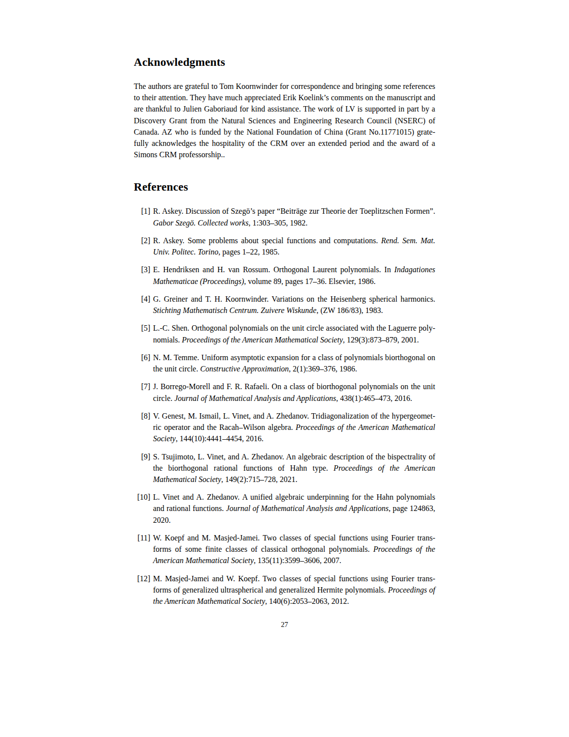Acknowledgments
The authors are grateful to Tom Koornwinder for correspondence and bringing some references to their attention. They have much appreciated Erik Koelink’s comments on the manuscript and are thankful to Julien Gaboriaud for kind assistance. The work of LV is supported in part by a Discovery Grant from the Natural Sciences and Engineering Research Council (NSERC) of Canada. AZ who is funded by the National Foundation of China (Grant No.11771015) gratefully acknowledges the hospitality of the CRM over an extended period and the award of a Simons CRM professorship..
References
R. Askey. Discussion of Szegö’s paper “Beiträge zur Theorie der Toeplitzschen Formen”. Gabor Szegö. Collected works, 1:303–305, 1982.
R. Askey. Some problems about special functions and computations. Rend. Sem. Mat. Univ. Politec. Torino, pages 1–22, 1985.
E. Hendriksen and H. van Rossum. Orthogonal Laurent polynomials. In Indagationes Mathematicae (Proceedings), volume 89, pages 17–36. Elsevier, 1986.
G. Greiner and T. H. Koornwinder. Variations on the Heisenberg spherical harmonics. Stichting Mathematisch Centrum. Zuivere Wiskunde, (ZW 186/83), 1983.
L.-C. Shen. Orthogonal polynomials on the unit circle associated with the Laguerre polynomials. Proceedings of the American Mathematical Society, 129(3):873–879, 2001.
N. M. Temme. Uniform asymptotic expansion for a class of polynomials biorthogonal on the unit circle. Constructive Approximation, 2(1):369–376, 1986.
J. Borrego-Morell and F. R. Rafaeli. On a class of biorthogonal polynomials on the unit circle. Journal of Mathematical Analysis and Applications, 438(1):465–473, 2016.
V. Genest, M. Ismail, L. Vinet, and A. Zhedanov. Tridiagonalization of the hypergeometric operator and the Racah–Wilson algebra. Proceedings of the American Mathematical Society, 144(10):4441–4454, 2016.
S. Tsujimoto, L. Vinet, and A. Zhedanov. An algebraic description of the bispectrality of the biorthogonal rational functions of Hahn type. Proceedings of the American Mathematical Society, 149(2):715–728, 2021.
L. Vinet and A. Zhedanov. A unified algebraic underpinning for the Hahn polynomials and rational functions. Journal of Mathematical Analysis and Applications, page 124863, 2020.
W. Koepf and M. Masjed-Jamei. Two classes of special functions using Fourier transforms of some finite classes of classical orthogonal polynomials. Proceedings of the American Mathematical Society, 135(11):3599–3606, 2007.
M. Masjed-Jamei and W. Koepf. Two classes of special functions using Fourier transforms of generalized ultraspherical and generalized Hermite polynomials. Proceedings of the American Mathematical Society, 140(6):2053–2063, 2012.
27